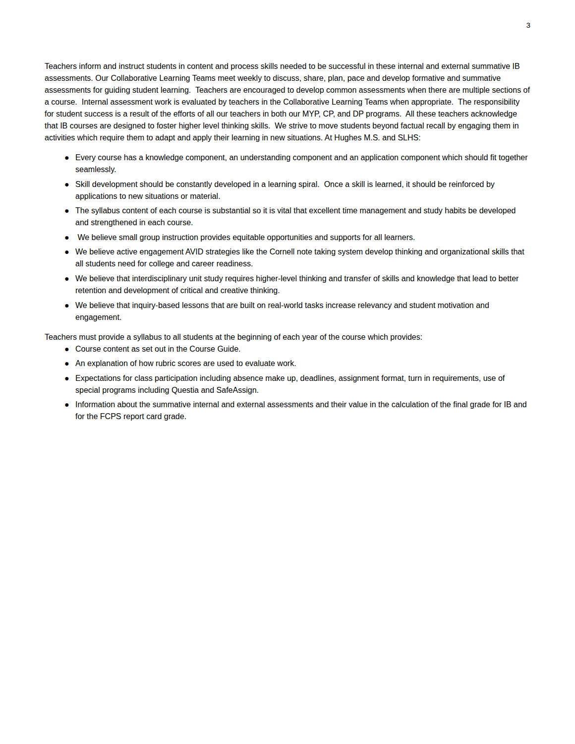3
Teachers inform and instruct students in content and process skills needed to be successful in these internal and external summative IB assessments. Our Collaborative Learning Teams meet weekly to discuss, share, plan, pace and develop formative and summative assessments for guiding student learning. Teachers are encouraged to develop common assessments when there are multiple sections of a course. Internal assessment work is evaluated by teachers in the Collaborative Learning Teams when appropriate. The responsibility for student success is a result of the efforts of all our teachers in both our MYP, CP, and DP programs. All these teachers acknowledge that IB courses are designed to foster higher level thinking skills. We strive to move students beyond factual recall by engaging them in activities which require them to adapt and apply their learning in new situations. At Hughes M.S. and SLHS:
Every course has a knowledge component, an understanding component and an application component which should fit together seamlessly.
Skill development should be constantly developed in a learning spiral. Once a skill is learned, it should be reinforced by applications to new situations or material.
The syllabus content of each course is substantial so it is vital that excellent time management and study habits be developed and strengthened in each course.
We believe small group instruction provides equitable opportunities and supports for all learners.
We believe active engagement AVID strategies like the Cornell note taking system develop thinking and organizational skills that all students need for college and career readiness.
We believe that interdisciplinary unit study requires higher-level thinking and transfer of skills and knowledge that lead to better retention and development of critical and creative thinking.
We believe that inquiry-based lessons that are built on real-world tasks increase relevancy and student motivation and engagement.
Teachers must provide a syllabus to all students at the beginning of each year of the course which provides:
Course content as set out in the Course Guide.
An explanation of how rubric scores are used to evaluate work.
Expectations for class participation including absence make up, deadlines, assignment format, turn in requirements, use of special programs including Questia and SafeAssign.
Information about the summative internal and external assessments and their value in the calculation of the final grade for IB and for the FCPS report card grade.